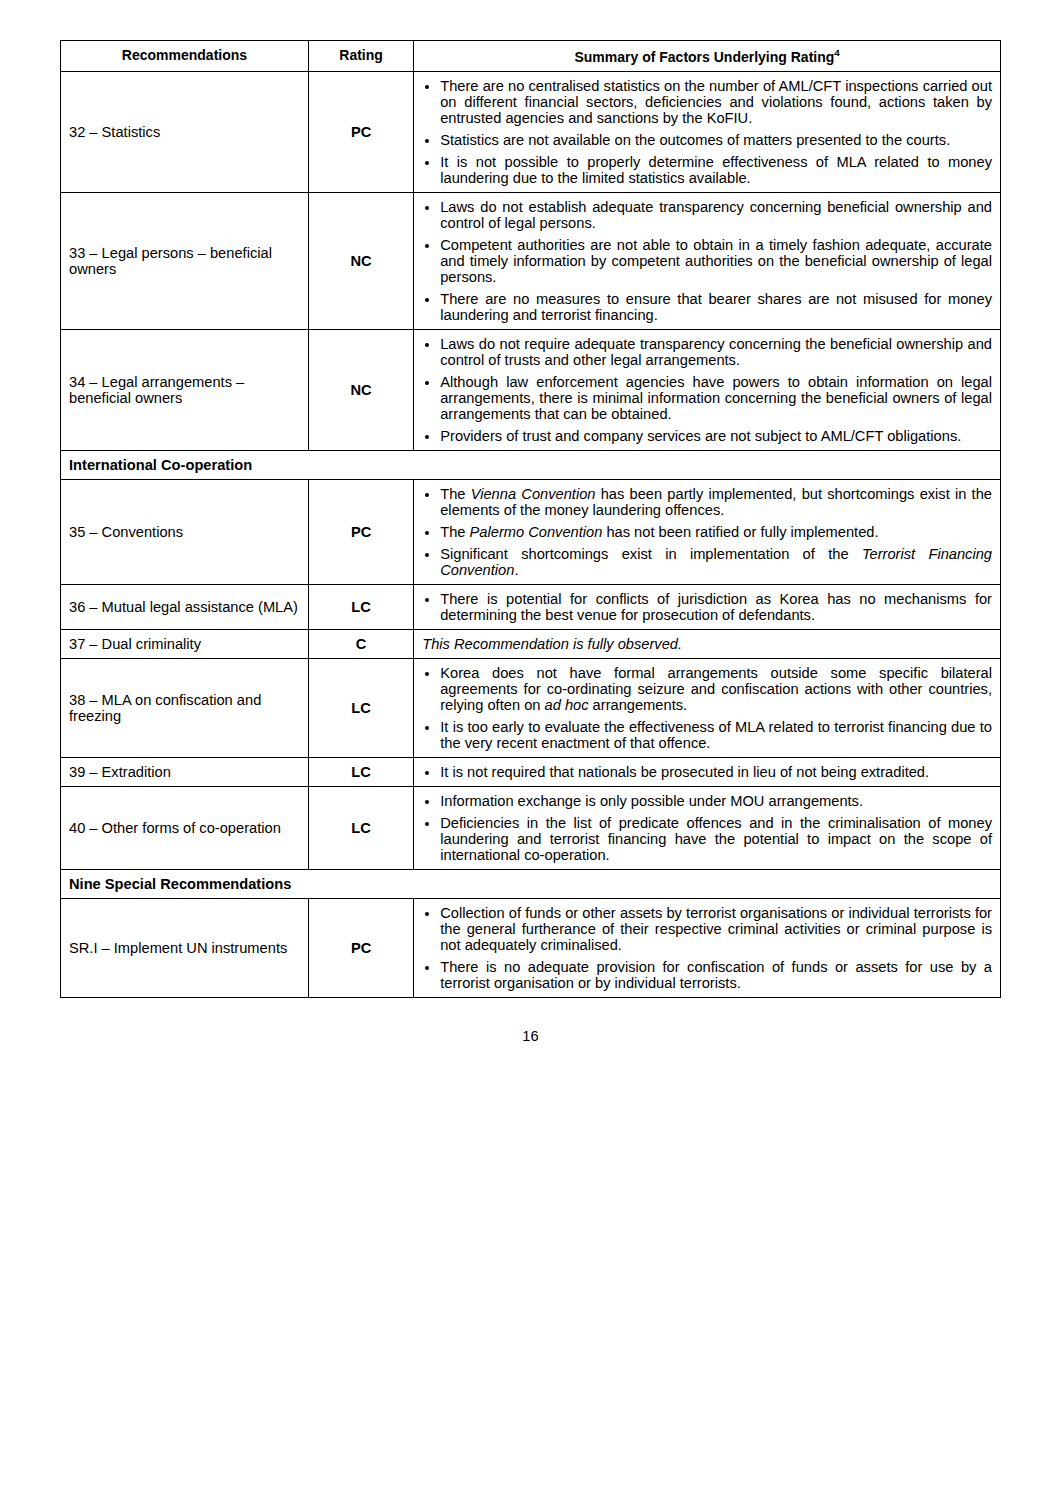| Recommendations | Rating | Summary of Factors Underlying Rating 4 |
| --- | --- | --- |
| 32 – Statistics | PC | There are no centralised statistics on the number of AML/CFT inspections carried out on different financial sectors, deficiencies and violations found, actions taken by entrusted agencies and sanctions by the KoFIU. Statistics are not available on the outcomes of matters presented to the courts. It is not possible to properly determine effectiveness of MLA related to money laundering due to the limited statistics available. |
| 33 – Legal persons – beneficial owners | NC | Laws do not establish adequate transparency concerning beneficial ownership and control of legal persons. Competent authorities are not able to obtain in a timely fashion adequate, accurate and timely information by competent authorities on the beneficial ownership of legal persons. There are no measures to ensure that bearer shares are not misused for money laundering and terrorist financing. |
| 34 – Legal arrangements – beneficial owners | NC | Laws do not require adequate transparency concerning the beneficial ownership and control of trusts and other legal arrangements. Although law enforcement agencies have powers to obtain information on legal arrangements, there is minimal information concerning the beneficial owners of legal arrangements that can be obtained. Providers of trust and company services are not subject to AML/CFT obligations. |
| International Co-operation |
| 35 – Conventions | PC | The Vienna Convention has been partly implemented, but shortcomings exist in the elements of the money laundering offences. The Palermo Convention has not been ratified or fully implemented. Significant shortcomings exist in implementation of the Terrorist Financing Convention . |
| 36 – Mutual legal assistance (MLA) | LC | There is potential for conflicts of jurisdiction as Korea has no mechanisms for determining the best venue for prosecution of defendants. |
| 37 – Dual criminality | C | This Recommendation is fully observed. |
| 38 – MLA on confiscation and freezing | LC | Korea does not have formal arrangements outside some specific bilateral agreements for co-ordinating seizure and confiscation actions with other countries, relying often on ad hoc arrangements. It is too early to evaluate the effectiveness of MLA related to terrorist financing due to the very recent enactment of that offence. |
| 39 – Extradition | LC | It is not required that nationals be prosecuted in lieu of not being extradited. |
| 40 – Other forms of co-operation | LC | Information exchange is only possible under MOU arrangements. Deficiencies in the list of predicate offences and in the criminalisation of money laundering and terrorist financing have the potential to impact on the scope of international co-operation. |
| Nine Special Recommendations |
| SR.I – Implement UN instruments | PC | Collection of funds or other assets by terrorist organisations or individual terrorists for the general furtherance of their respective criminal activities or criminal purpose is not adequately criminalised. There is no adequate provision for confiscation of funds or assets for use by a terrorist organisation or by individual terrorists. |
16